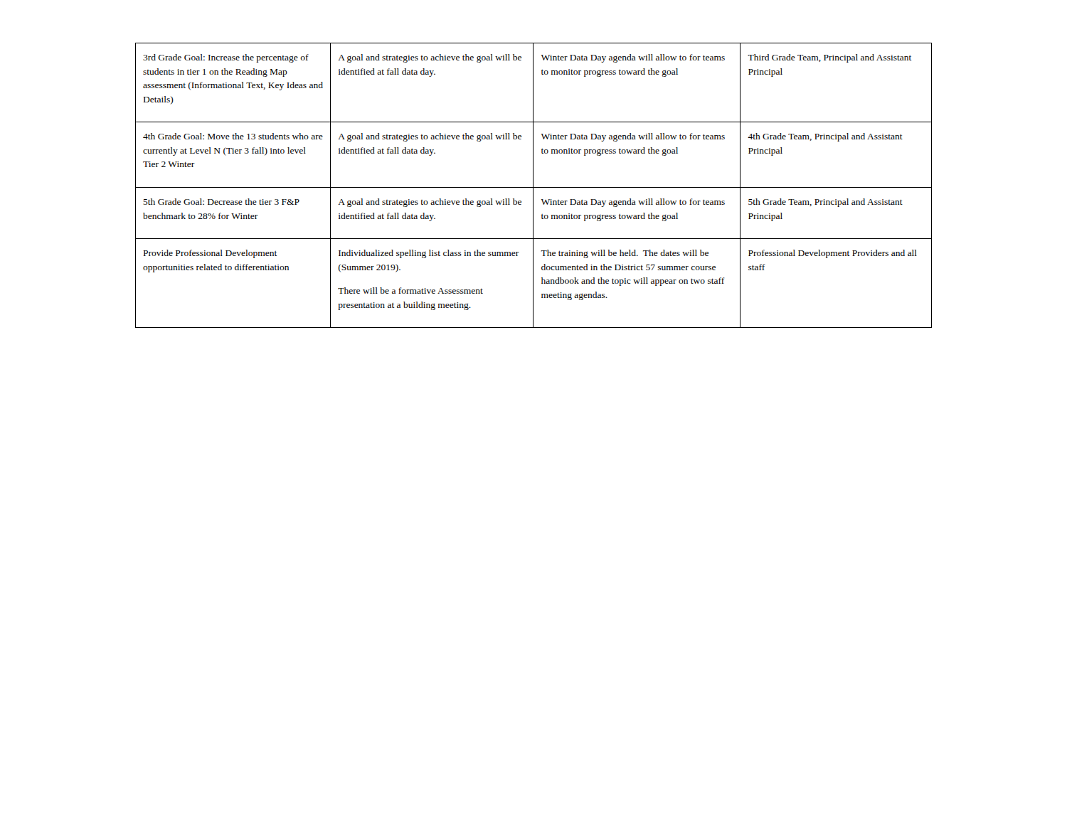| 3rd Grade Goal: Increase the percentage of students in tier 1 on the Reading Map assessment (Informational Text, Key Ideas and Details) | A goal and strategies to achieve the goal will be identified at fall data day. | Winter Data Day agenda will allow to for teams to monitor progress toward the goal | Third Grade Team, Principal and Assistant Principal |
| 4th Grade Goal: Move the 13 students who are currently at Level N (Tier 3 fall) into level Tier 2 Winter | A goal and strategies to achieve the goal will be identified at fall data day. | Winter Data Day agenda will allow to for teams to monitor progress toward the goal | 4th Grade Team, Principal and Assistant Principal |
| 5th Grade Goal: Decrease the tier 3 F&P benchmark to 28% for Winter | A goal and strategies to achieve the goal will be identified at fall data day. | Winter Data Day agenda will allow to for teams to monitor progress toward the goal | 5th Grade Team, Principal and Assistant Principal |
| Provide Professional Development opportunities related to differentiation | Individualized spelling list class in the summer (Summer 2019). There will be a formative Assessment presentation at a building meeting. | The training will be held. The dates will be documented in the District 57 summer course handbook and the topic will appear on two staff meeting agendas. | Professional Development Providers and all staff |